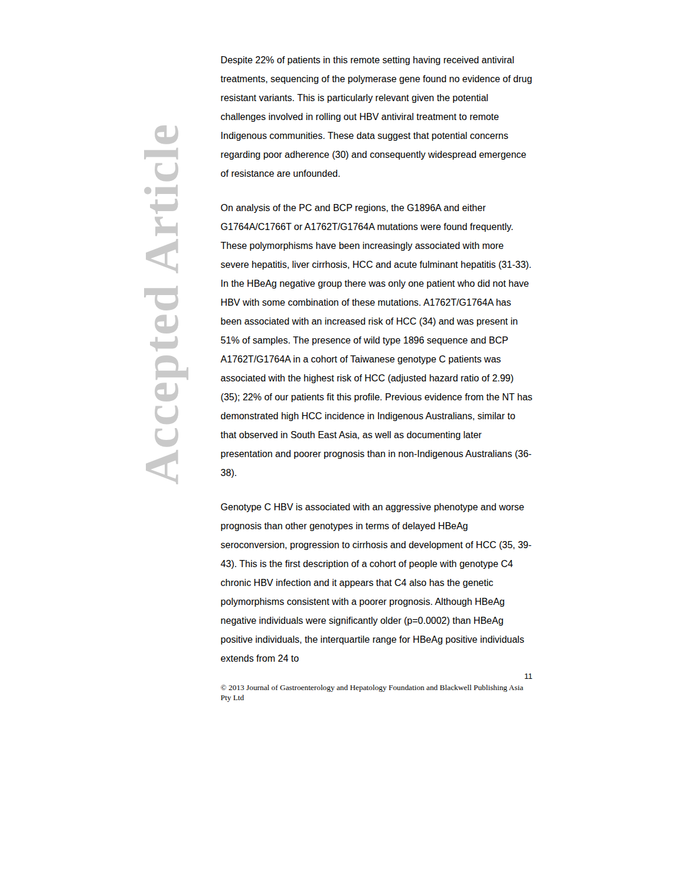Accepted Article
Despite 22% of patients in this remote setting having received antiviral treatments, sequencing of the polymerase gene found no evidence of drug resistant variants. This is particularly relevant given the potential challenges involved in rolling out HBV antiviral treatment to remote Indigenous communities. These data suggest that potential concerns regarding poor adherence (30) and consequently widespread emergence of resistance are unfounded.
On analysis of the PC and BCP regions, the G1896A and either G1764A/C1766T or A1762T/G1764A mutations were found frequently. These polymorphisms have been increasingly associated with more severe hepatitis, liver cirrhosis, HCC and acute fulminant hepatitis (31-33). In the HBeAg negative group there was only one patient who did not have HBV with some combination of these mutations. A1762T/G1764A has been associated with an increased risk of HCC (34) and was present in 51% of samples. The presence of wild type 1896 sequence and BCP A1762T/G1764A in a cohort of Taiwanese genotype C patients was associated with the highest risk of HCC (adjusted hazard ratio of 2.99) (35); 22% of our patients fit this profile. Previous evidence from the NT has demonstrated high HCC incidence in Indigenous Australians, similar to that observed in South East Asia, as well as documenting later presentation and poorer prognosis than in non-Indigenous Australians (36-38).
Genotype C HBV is associated with an aggressive phenotype and worse prognosis than other genotypes in terms of delayed HBeAg seroconversion, progression to cirrhosis and development of HCC (35, 39-43). This is the first description of a cohort of people with genotype C4 chronic HBV infection and it appears that C4 also has the genetic polymorphisms consistent with a poorer prognosis. Although HBeAg negative individuals were significantly older (p=0.0002) than HBeAg positive individuals, the interquartile range for HBeAg positive individuals extends from 24 to
11
© 2013 Journal of Gastroenterology and Hepatology Foundation and Blackwell Publishing Asia Pty Ltd